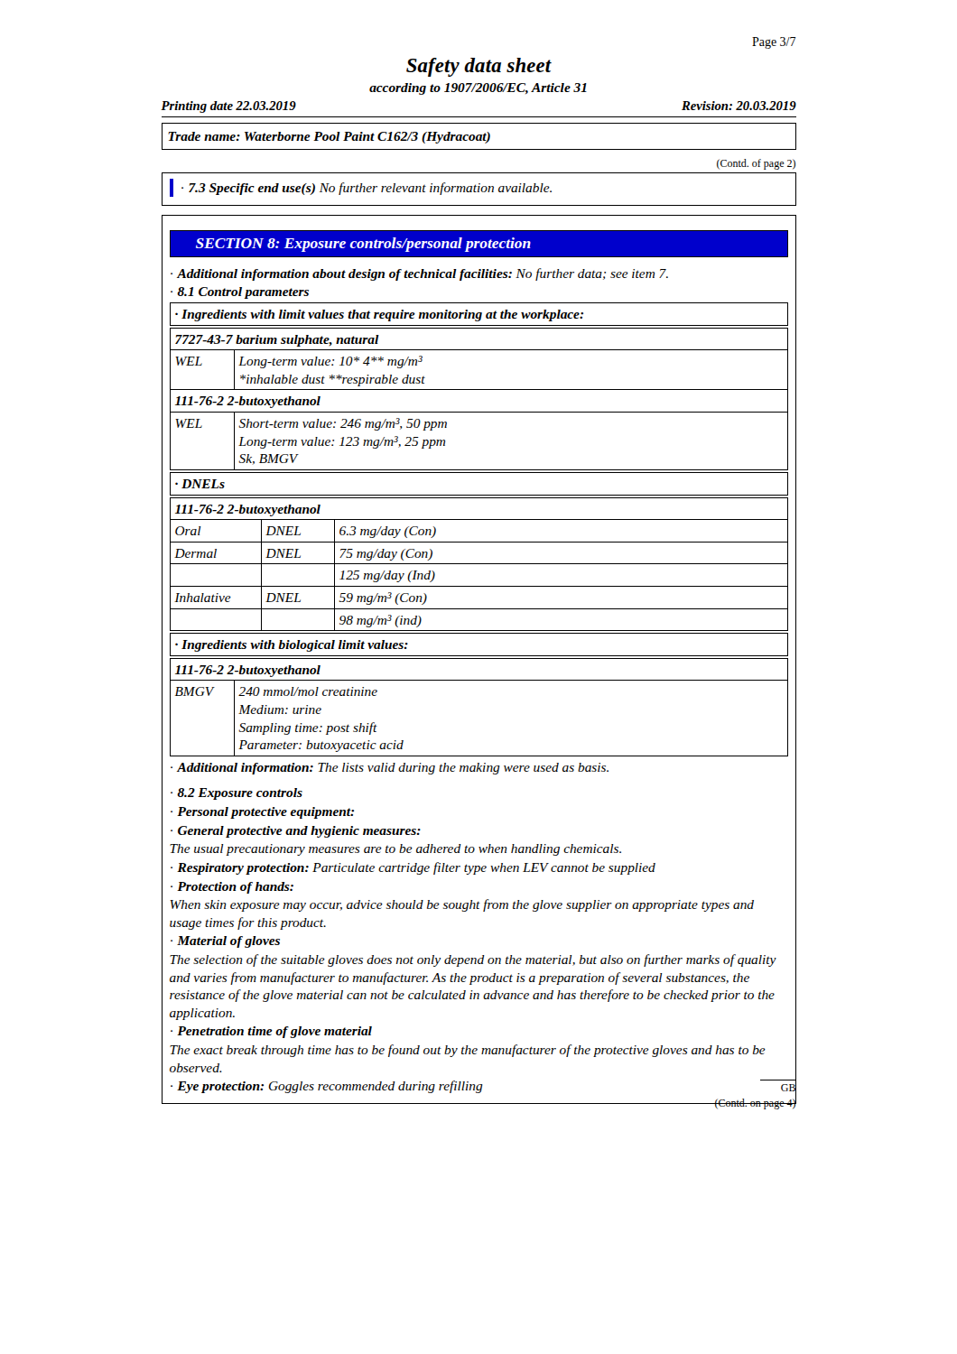Page 3/7
Safety data sheet
according to 1907/2006/EC, Article 31
Printing date 22.03.2019 Revision: 20.03.2019
Trade name: Waterborne Pool Paint C162/3 (Hydracoat)
(Contd. of page 2)
· 7.3 Specific end use(s) No further relevant information available.
SECTION 8: Exposure controls/personal protection
· Additional information about design of technical facilities: No further data; see item 7.
· 8.1 Control parameters
| · Ingredients with limit values that require monitoring at the workplace: |
| 7727-43-7 barium sulphate, natural |
| WEL | Long-term value: 10* 4** mg/m³ *inhalable dust **respirable dust |
| 111-76-2 2-butoxyethanol |
| WEL | Short-term value: 246 mg/m³, 50 ppm Long-term value: 123 mg/m³, 25 ppm Sk, BMGV |
| · DNELs |
| 111-76-2 2-butoxyethanol |
| Oral | DNEL | 6.3 mg/day (Con) |
| Dermal | DNEL | 75 mg/day (Con) |
| | | 125 mg/day (Ind) |
| Inhalative | DNEL | 59 mg/m³ (Con) |
| | | 98 mg/m³ (ind) |
| · Ingredients with biological limit values: |
| 111-76-2 2-butoxyethanol |
| BMGV | 240 mmol/mol creatinine Medium: urine Sampling time: post shift Parameter: butoxyacetic acid |
· Additional information: The lists valid during the making were used as basis.
· 8.2 Exposure controls
· Personal protective equipment:
· General protective and hygienic measures:
The usual precautionary measures are to be adhered to when handling chemicals.
· Respiratory protection: Particulate cartridge filter type when LEV cannot be supplied
· Protection of hands:
When skin exposure may occur, advice should be sought from the glove supplier on appropriate types and usage times for this product.
· Material of gloves
The selection of the suitable gloves does not only depend on the material, but also on further marks of quality and varies from manufacturer to manufacturer. As the product is a preparation of several substances, the resistance of the glove material can not be calculated in advance and has therefore to be checked prior to the application.
· Penetration time of glove material
The exact break through time has to be found out by the manufacturer of the protective gloves and has to be observed.
· Eye protection: Goggles recommended during refilling
GB
(Contd. on page 4)